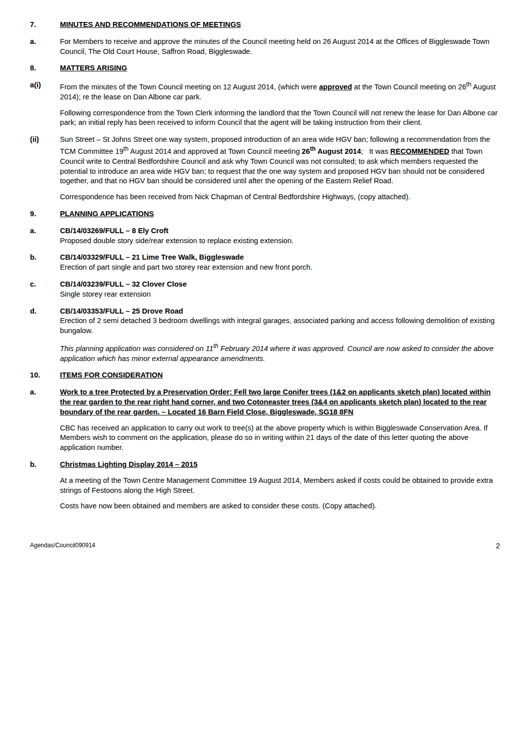7.
Minutes and Recommendations of Meetings
a.
For Members to receive and approve the minutes of the Council meeting held on 26 August 2014 at the Offices of Biggleswade Town Council, The Old Court House, Saffron Road, Biggleswade.
8.
Matters Arising
a(i)
From the minutes of the Town Council meeting on 12 August 2014, (which were approved at the Town Council meeting on 26th August 2014); re the lease on Dan Albone car park.
Following correspondence from the Town Clerk informing the landlord that the Town Council will not renew the lease for Dan Albone car park; an initial reply has been received to inform Council that the agent will be taking instruction from their client.
(ii)
Sun Street – St Johns Street one way system, proposed introduction of an area wide HGV ban; following a recommendation from the TCM Committee 19th August 2014 and approved at Town Council meeting 26th August 2014; It was RECOMMENDED that Town Council write to Central Bedfordshire Council and ask why Town Council was not consulted; to ask which members requested the potential to introduce an area wide HGV ban; to request that the one way system and proposed HGV ban should not be considered together, and that no HGV ban should be considered until after the opening of the Eastern Relief Road.
Correspondence has been received from Nick Chapman of Central Bedfordshire Highways, (copy attached).
9.
Planning Applications
a.
CB/14/03269/FULL – 8 Ely Croft
Proposed double story side/rear extension to replace existing extension.
b.
CB/14/03329/FULL – 21 Lime Tree Walk, Biggleswade
Erection of part single and part two storey rear extension and new front porch.
c.
CB/14/03239/FULL – 32 Clover Close
Single storey rear extension
d.
CB/14/03353/FULL – 25 Drove Road
Erection of 2 semi detached 3 bedroom dwellings with integral garages, associated parking and access following demolition of existing bungalow.
This planning application was considered on 11th February 2014 where it was approved. Council are now asked to consider the above application which has minor external appearance amendments.
10.
Items for Consideration
a.
Work to a tree Protected by a Preservation Order: Fell two large Conifer trees (1&2 on applicants sketch plan) located within the rear garden to the rear right hand corner, and two Cotoneaster trees (3&4 on applicants sketch plan) located to the rear boundary of the rear garden. – Located 16 Barn Field Close, Biggleswade, SG18 8FN
CBC has received an application to carry out work to tree(s) at the above property which is within Biggleswade Conservation Area. If Members wish to comment on the application, please do so in writing within 21 days of the date of this letter quoting the above application number.
b.
Christmas Lighting Display 2014 – 2015
At a meeting of the Town Centre Management Committee 19 August 2014, Members asked if costs could be obtained to provide extra strings of Festoons along the High Street.
Costs have now been obtained and members are asked to consider these costs. (Copy attached).
Agendas/Council090914
2